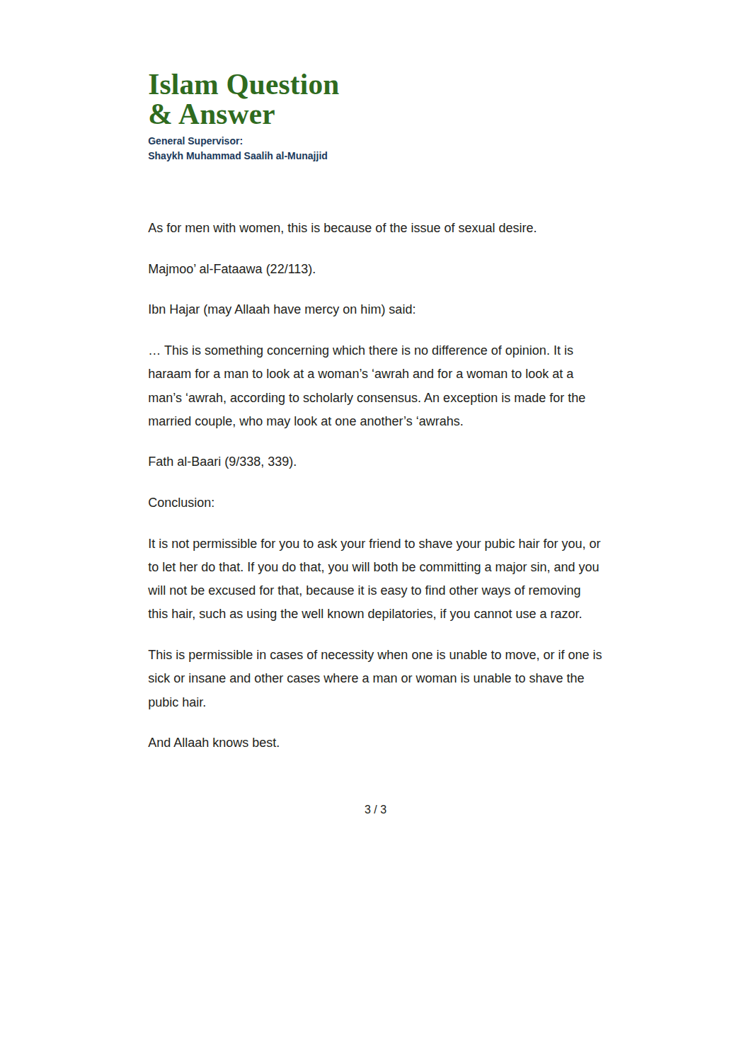Islam Question
& Answer
General Supervisor: Shaykh Muhammad Saalih al-Munajjid
As for men with women, this is because of the issue of sexual desire.
Majmoo’ al-Fataawa (22/113).
Ibn Hajar (may Allaah have mercy on him) said:
… This is something concerning which there is no difference of opinion. It is haraam for a man to look at a woman’s ‘awrah and for a woman to look at a man’s ‘awrah, according to scholarly consensus. An exception is made for the married couple, who may look at one another’s ‘awrahs.
Fath al-Baari (9/338, 339).
Conclusion:
It is not permissible for you to ask your friend to shave your pubic hair for you, or to let her do that. If you do that, you will both be committing a major sin, and you will not be excused for that, because it is easy to find other ways of removing this hair, such as using the well known depilatories, if you cannot use a razor.
This is permissible in cases of necessity when one is unable to move, or if one is sick or insane and other cases where a man or woman is unable to shave the pubic hair.
And Allaah knows best.
3 / 3